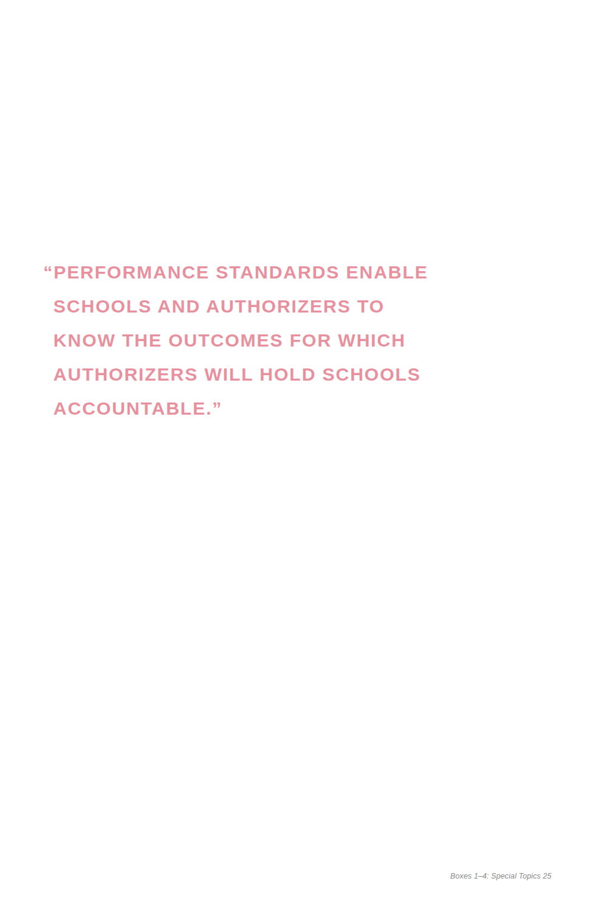“Performance standards enable schools and authorizers to know the outcomes for which authorizers will hold schools accountable.”
Boxes 1–4: Special Topics 25